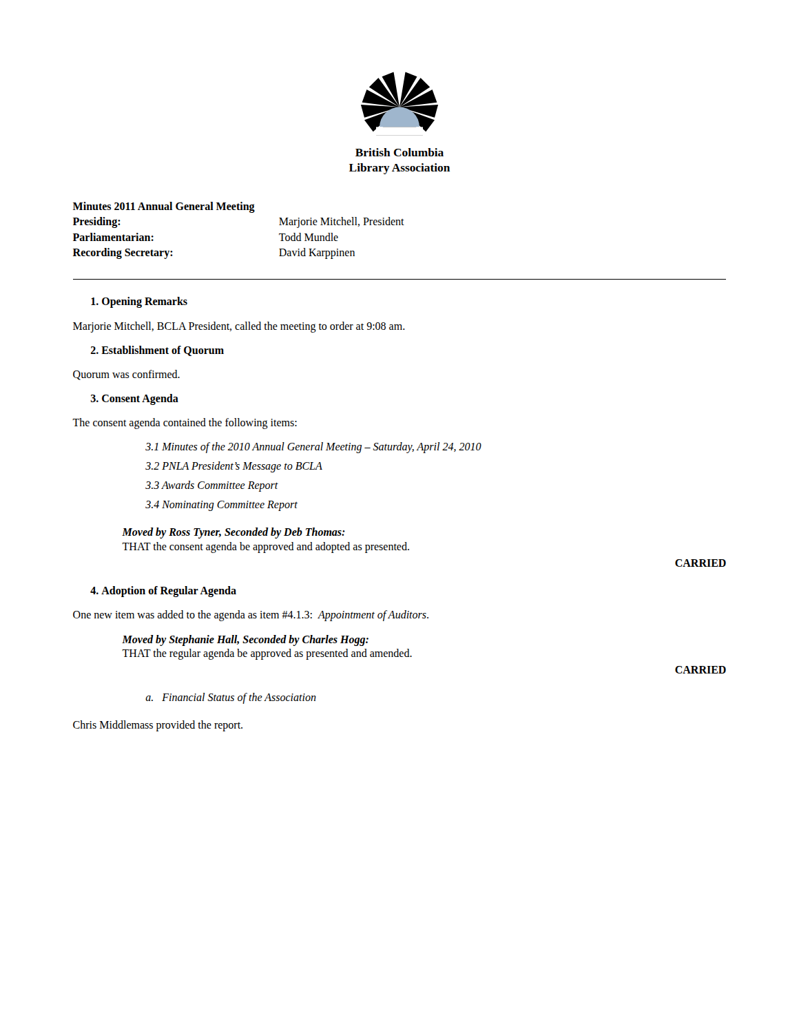British Columbia
Library Association
| Minutes 2011 Annual General Meeting | |
| Presiding: | Marjorie Mitchell, President |
| Parliamentarian: | Todd Mundle |
| Recording Secretary: | David Karppinen |
Opening Remarks
Marjorie Mitchell, BCLA President, called the meeting to order at 9:08 am.
Establishment of Quorum
Quorum was confirmed.
Consent Agenda
The consent agenda contained the following items:
3.1 Minutes of the 2010 Annual General Meeting – Saturday, April 24, 2010
3.2 PNLA President’s Message to BCLA
3.3 Awards Committee Report
3.4 Nominating Committee Report
Moved by Ross Tyner, Seconded by Deb Thomas:
THAT the consent agenda be approved and adopted as presented.
CARRIED
Adoption of Regular Agenda
One new item was added to the agenda as item #4.1.3: Appointment of Auditors.
Moved by Stephanie Hall, Seconded by Charles Hogg:
THAT the regular agenda be approved as presented and amended.
CARRIED
a. Financial Status of the Association
Chris Middlemass provided the report.